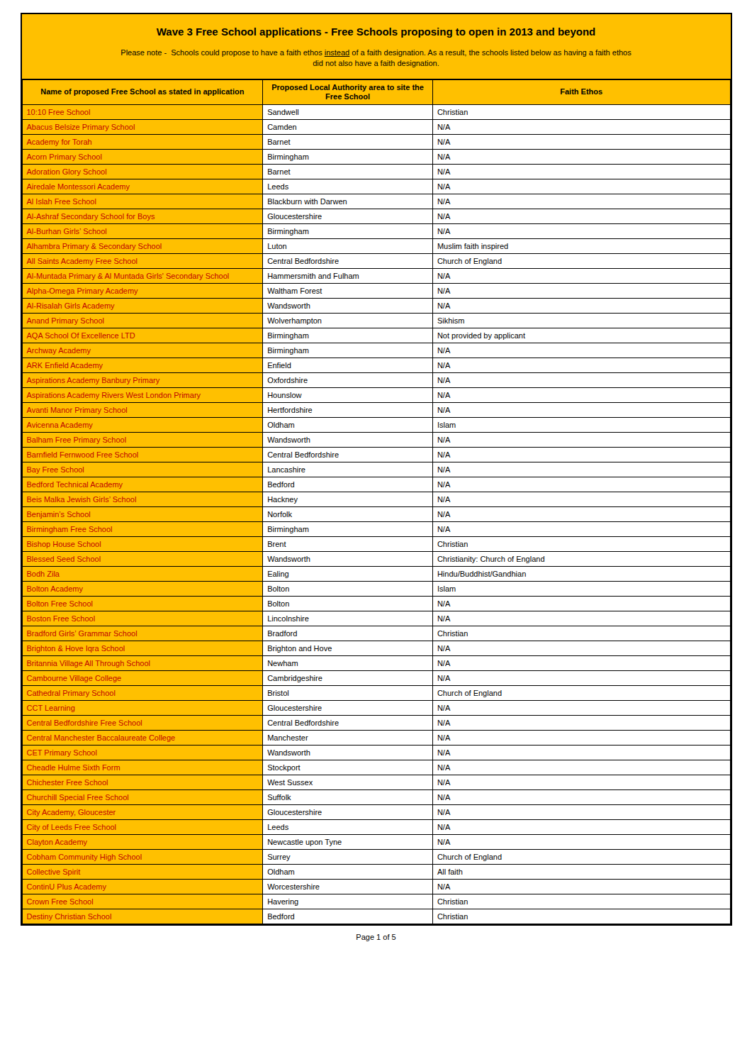Wave 3 Free School applications - Free Schools proposing to open in 2013 and beyond
Please note - Schools could propose to have a faith ethos instead of a faith designation. As a result, the schools listed below as having a faith ethos
did not also have a faith designation.
| Name of proposed Free School as stated in application | Proposed Local Authority area to site the Free School | Faith Ethos |
| --- | --- | --- |
| 10:10 Free School | Sandwell | Christian |
| Abacus Belsize Primary School | Camden | N/A |
| Academy for Torah | Barnet | N/A |
| Acorn Primary School | Birmingham | N/A |
| Adoration Glory School | Barnet | N/A |
| Airedale Montessori Academy | Leeds | N/A |
| Al Islah Free School | Blackburn with Darwen | N/A |
| Al-Ashraf Secondary School for Boys | Gloucestershire | N/A |
| Al-Burhan Girls’ School | Birmingham | N/A |
| Alhambra Primary & Secondary School | Luton | Muslim faith inspired |
| All Saints Academy Free School | Central Bedfordshire | Church of England |
| Al-Muntada Primary & Al Muntada Girls' Secondary School | Hammersmith and Fulham | N/A |
| Alpha-Omega Primary Academy | Waltham Forest | N/A |
| Al-Risalah Girls Academy | Wandsworth | N/A |
| Anand Primary School | Wolverhampton | Sikhism |
| AQA School Of Excellence LTD | Birmingham | Not provided by applicant |
| Archway Academy | Birmingham | N/A |
| ARK Enfield Academy | Enfield | N/A |
| Aspirations Academy Banbury Primary | Oxfordshire | N/A |
| Aspirations Academy Rivers West London Primary | Hounslow | N/A |
| Avanti Manor Primary School | Hertfordshire | N/A |
| Avicenna Academy | Oldham | Islam |
| Balham Free Primary School | Wandsworth | N/A |
| Barnfield Fernwood Free School | Central Bedfordshire | N/A |
| Bay Free School | Lancashire | N/A |
| Bedford Technical Academy | Bedford | N/A |
| Beis Malka Jewish Girls’ School | Hackney | N/A |
| Benjamin’s School | Norfolk | N/A |
| Birmingham Free School | Birmingham | N/A |
| Bishop House School | Brent | Christian |
| Blessed Seed School | Wandsworth | Christianity: Church of England |
| Bodh Zila | Ealing | Hindu/Buddhist/Gandhian |
| Bolton Academy | Bolton | Islam |
| Bolton Free School | Bolton | N/A |
| Boston Free School | Lincolnshire | N/A |
| Bradford Girls’ Grammar School | Bradford | Christian |
| Brighton & Hove Iqra School | Brighton and Hove | N/A |
| Britannia Village All Through School | Newham | N/A |
| Cambourne Village College | Cambridgeshire | N/A |
| Cathedral Primary School | Bristol | Church of England |
| CCT Learning | Gloucestershire | N/A |
| Central Bedfordshire Free School | Central Bedfordshire | N/A |
| Central Manchester Baccalaureate College | Manchester | N/A |
| CET Primary School | Wandsworth | N/A |
| Cheadle Hulme Sixth Form | Stockport | N/A |
| Chichester Free School | West Sussex | N/A |
| Churchill Special Free School | Suffolk | N/A |
| City Academy, Gloucester | Gloucestershire | N/A |
| City of Leeds Free School | Leeds | N/A |
| Clayton Academy | Newcastle upon Tyne | N/A |
| Cobham Community High School | Surrey | Church of England |
| Collective Spirit | Oldham | All faith |
| ContinU Plus Academy | Worcestershire | N/A |
| Crown Free School | Havering | Christian |
| Destiny Christian School | Bedford | Christian |
Page 1 of 5